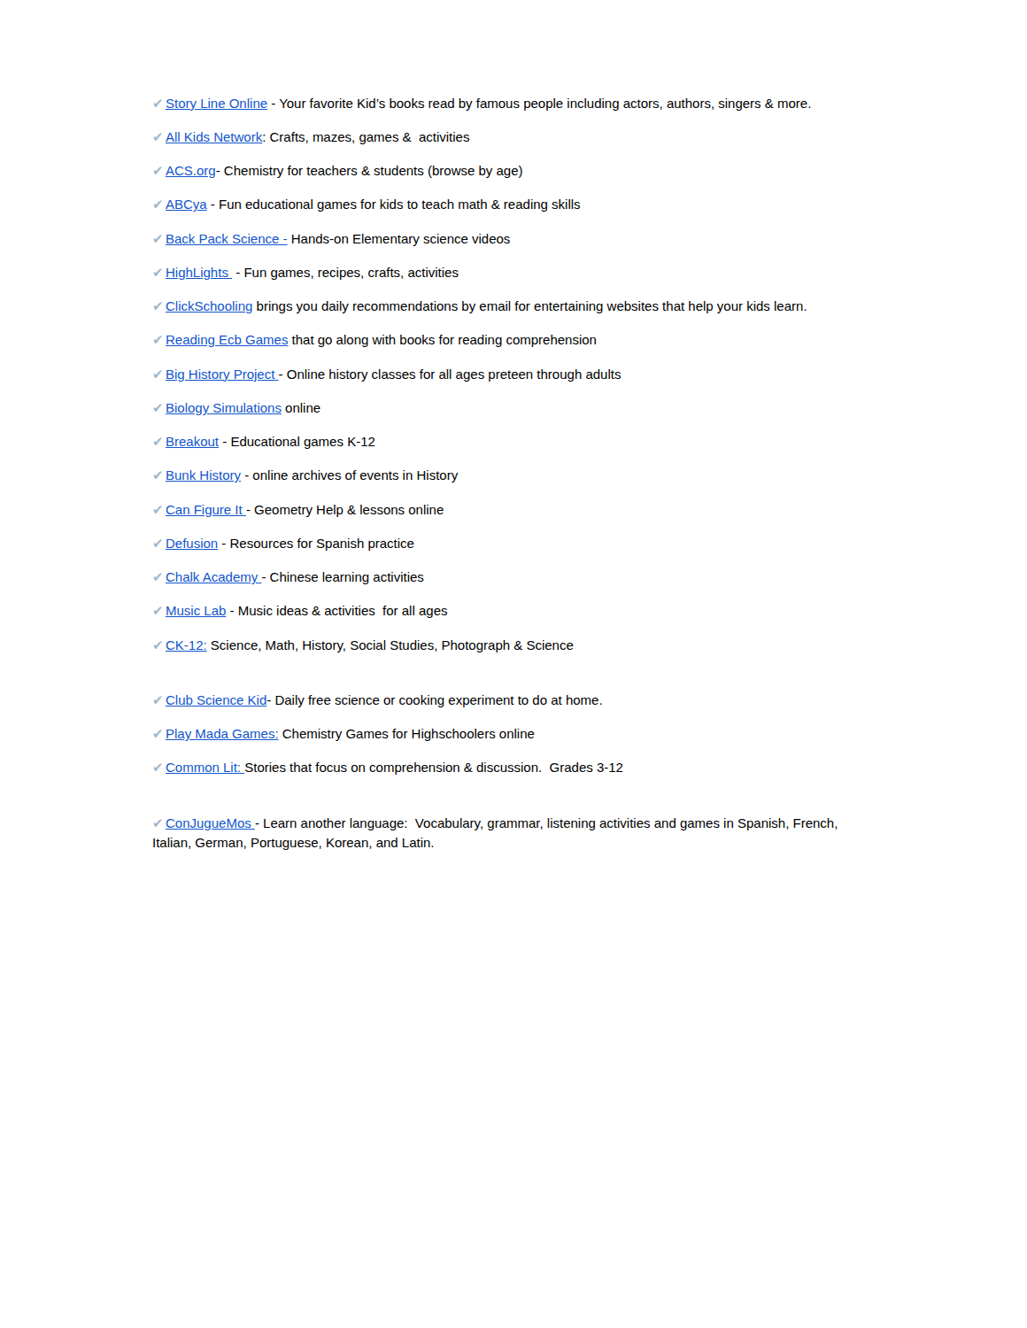✔Story Line Online - Your favorite Kid’s books read by famous people including actors, authors, singers & more.
✔All Kids Network: Crafts, mazes, games & activities
✔ACS.org- Chemistry for teachers & students (browse by age)
✔ABCya - Fun educational games for kids to teach math & reading skills
✔Back Pack Science - Hands-on Elementary science videos
✔HighLights - Fun games, recipes, crafts, activities
✔ClickSchooling brings you daily recommendations by email for entertaining websites that help your kids learn.
✔Reading Ecb Games that go along with books for reading comprehension
✔Big History Project - Online history classes for all ages preteen through adults
✔Biology Simulations online
✔Breakout - Educational games K-12
✔Bunk History - online archives of events in History
✔Can Figure It - Geometry Help & lessons online
✔Defusion - Resources for Spanish practice
✔Chalk Academy - Chinese learning activities
✔Music Lab - Music ideas & activities for all ages
✔CK-12: Science, Math, History, Social Studies, Photograph & Science
✔Club Science Kid- Daily free science or cooking experiment to do at home.
✔Play Mada Games: Chemistry Games for Highschoolers online
✔Common Lit: Stories that focus on comprehension & discussion. Grades 3-12
✔ConJugueMos - Learn another language: Vocabulary, grammar, listening activities and games in Spanish, French, Italian, German, Portuguese, Korean, and Latin.